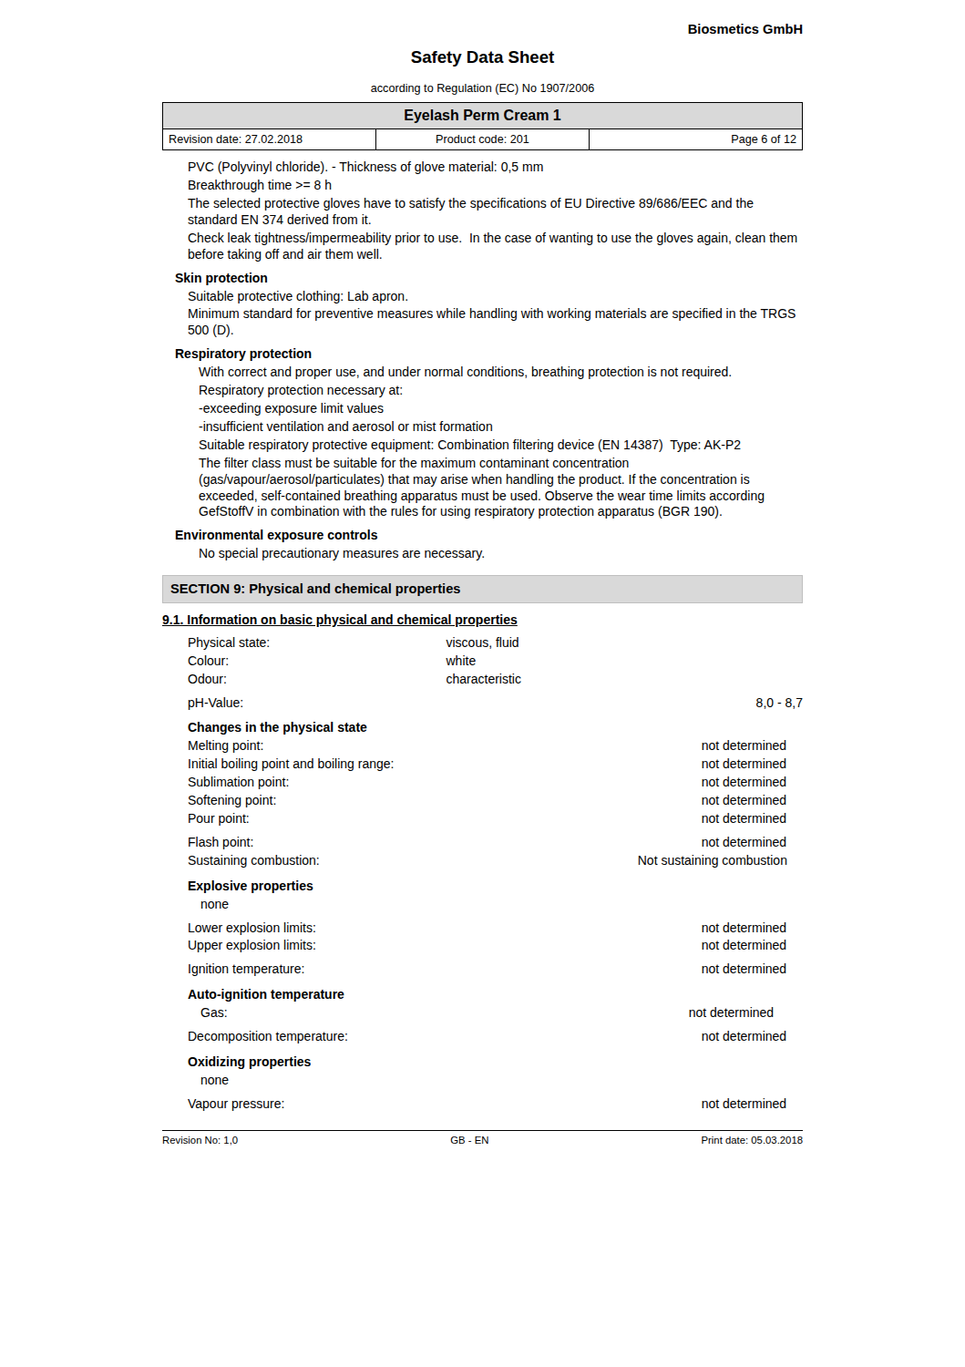Biosmetics GmbH
Safety Data Sheet
according to Regulation (EC) No 1907/2006
| Eyelash Perm Cream 1 |
| Revision date: 27.02.2018 | Product code: 201 | Page 6 of 12 |
PVC (Polyvinyl chloride). - Thickness of glove material: 0,5 mm
Breakthrough time >= 8 h
The selected protective gloves have to satisfy the specifications of EU Directive 89/686/EEC and the standard EN 374 derived from it.
Check leak tightness/impermeability prior to use. In the case of wanting to use the gloves again, clean them before taking off and air them well.
Skin protection
Suitable protective clothing: Lab apron.
Minimum standard for preventive measures while handling with working materials are specified in the TRGS 500 (D).
Respiratory protection
With correct and proper use, and under normal conditions, breathing protection is not required.
Respiratory protection necessary at:
-exceeding exposure limit values
-insufficient ventilation and aerosol or mist formation
Suitable respiratory protective equipment: Combination filtering device (EN 14387) Type: AK-P2
The filter class must be suitable for the maximum contaminant concentration (gas/vapour/aerosol/particulates) that may arise when handling the product. If the concentration is exceeded, self-contained breathing apparatus must be used. Observe the wear time limits according GefStoffV in combination with the rules for using respiratory protection apparatus (BGR 190).
Environmental exposure controls
No special precautionary measures are necessary.
SECTION 9: Physical and chemical properties
9.1. Information on basic physical and chemical properties
| Physical state: | viscous, fluid | |
| Colour: | white | |
| Odour: | characteristic | |
| pH-Value: | 8,0 - 8,7 |
| Changes in the physical state |
| Melting point: | not determined |
| Initial boiling point and boiling range: | not determined |
| Sublimation point: | not determined |
| Softening point: | not determined |
| Pour point: | not determined |
| Flash point: | not determined |
| Sustaining combustion: | Not sustaining combustion |
| Explosive properties |
| none | |
| Lower explosion limits: | not determined |
| Upper explosion limits: | not determined |
| Ignition temperature: | not determined |
| Auto-ignition temperature |
| Gas: | not determined |
| Decomposition temperature: | not determined |
| Oxidizing properties |
| none | |
| Vapour pressure: | not determined |
Revision No: 1,0
GB - EN
Print date: 05.03.2018